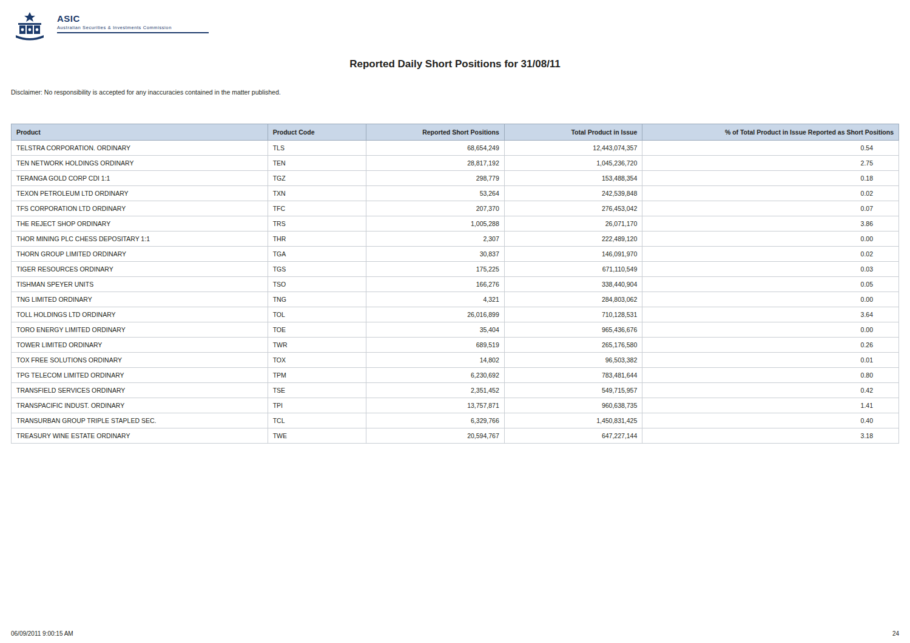ASIC
Australian Securities & Investments Commission
Reported Daily Short Positions for 31/08/11
Disclaimer: No responsibility is accepted for any inaccuracies contained in the matter published.
| Product | Product Code | Reported Short Positions | Total Product in Issue | % of Total Product in Issue Reported as Short Positions |
| --- | --- | --- | --- | --- |
| TELSTRA CORPORATION. ORDINARY | TLS | 68,654,249 | 12,443,074,357 | 0.54 |
| TEN NETWORK HOLDINGS ORDINARY | TEN | 28,817,192 | 1,045,236,720 | 2.75 |
| TERANGA GOLD CORP CDI 1:1 | TGZ | 298,779 | 153,488,354 | 0.18 |
| TEXON PETROLEUM LTD ORDINARY | TXN | 53,264 | 242,539,848 | 0.02 |
| TFS CORPORATION LTD ORDINARY | TFC | 207,370 | 276,453,042 | 0.07 |
| THE REJECT SHOP ORDINARY | TRS | 1,005,288 | 26,071,170 | 3.86 |
| THOR MINING PLC CHESS DEPOSITARY 1:1 | THR | 2,307 | 222,489,120 | 0.00 |
| THORN GROUP LIMITED ORDINARY | TGA | 30,837 | 146,091,970 | 0.02 |
| TIGER RESOURCES ORDINARY | TGS | 175,225 | 671,110,549 | 0.03 |
| TISHMAN SPEYER UNITS | TSO | 166,276 | 338,440,904 | 0.05 |
| TNG LIMITED ORDINARY | TNG | 4,321 | 284,803,062 | 0.00 |
| TOLL HOLDINGS LTD ORDINARY | TOL | 26,016,899 | 710,128,531 | 3.64 |
| TORO ENERGY LIMITED ORDINARY | TOE | 35,404 | 965,436,676 | 0.00 |
| TOWER LIMITED ORDINARY | TWR | 689,519 | 265,176,580 | 0.26 |
| TOX FREE SOLUTIONS ORDINARY | TOX | 14,802 | 96,503,382 | 0.01 |
| TPG TELECOM LIMITED ORDINARY | TPM | 6,230,692 | 783,481,644 | 0.80 |
| TRANSFIELD SERVICES ORDINARY | TSE | 2,351,452 | 549,715,957 | 0.42 |
| TRANSPACIFIC INDUST. ORDINARY | TPI | 13,757,871 | 960,638,735 | 1.41 |
| TRANSURBAN GROUP TRIPLE STAPLED SEC. | TCL | 6,329,766 | 1,450,831,425 | 0.40 |
| TREASURY WINE ESTATE ORDINARY | TWE | 20,594,767 | 647,227,144 | 3.18 |
06/09/2011 9:00:15 AM 24